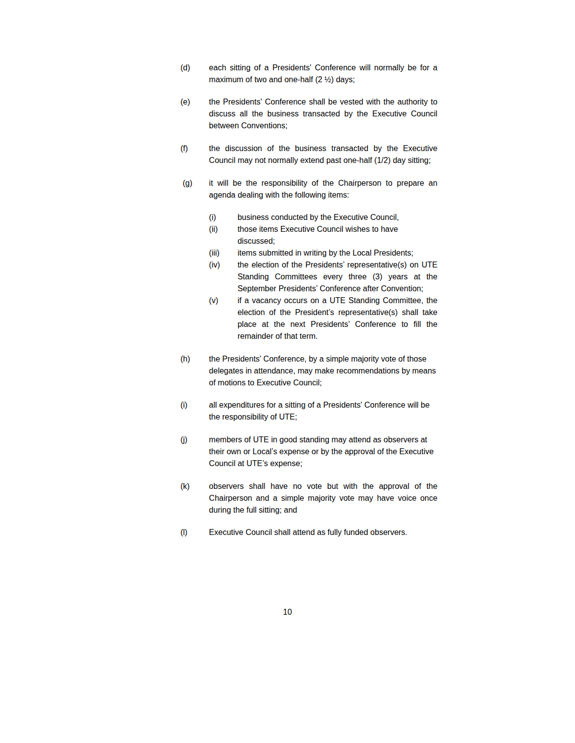(d)
each sitting of a Presidents' Conference will normally be for a maximum of two and one-half (2 ½) days;
(e)
the Presidents' Conference shall be vested with the authority to discuss all the business transacted by the Executive Council between Conventions;
(f)
the discussion of the business transacted by the Executive Council may not normally extend past one-half (1/2) day sitting;
(g)
it will be the responsibility of the Chairperson to prepare an agenda dealing with the following items:
(i)
business conducted by the Executive Council,
(ii)
those items Executive Council wishes to have discussed;
(iii)
items submitted in writing by the Local Presidents;
(iv)
the election of the Presidents’ representative(s) on UTE Standing Committees every three (3) years at the September Presidents’ Conference after Convention;
(v)
if a vacancy occurs on a UTE Standing Committee, the election of the President’s representative(s) shall take place at the next Presidents’ Conference to fill the remainder of that term.
(h)
the Presidents' Conference, by a simple majority vote of those delegates in attendance, may make recommendations by means of motions to Executive Council;
(i)
all expenditures for a sitting of a Presidents' Conference will be the responsibility of UTE;
(j)
members of UTE in good standing may attend as observers at their own or Local’s expense or by the approval of the Executive Council at UTE’s expense;
(k)
observers shall have no vote but with the approval of the Chairperson and a simple majority vote may have voice once during the full sitting; and
(l)
Executive Council shall attend as fully funded observers.
10